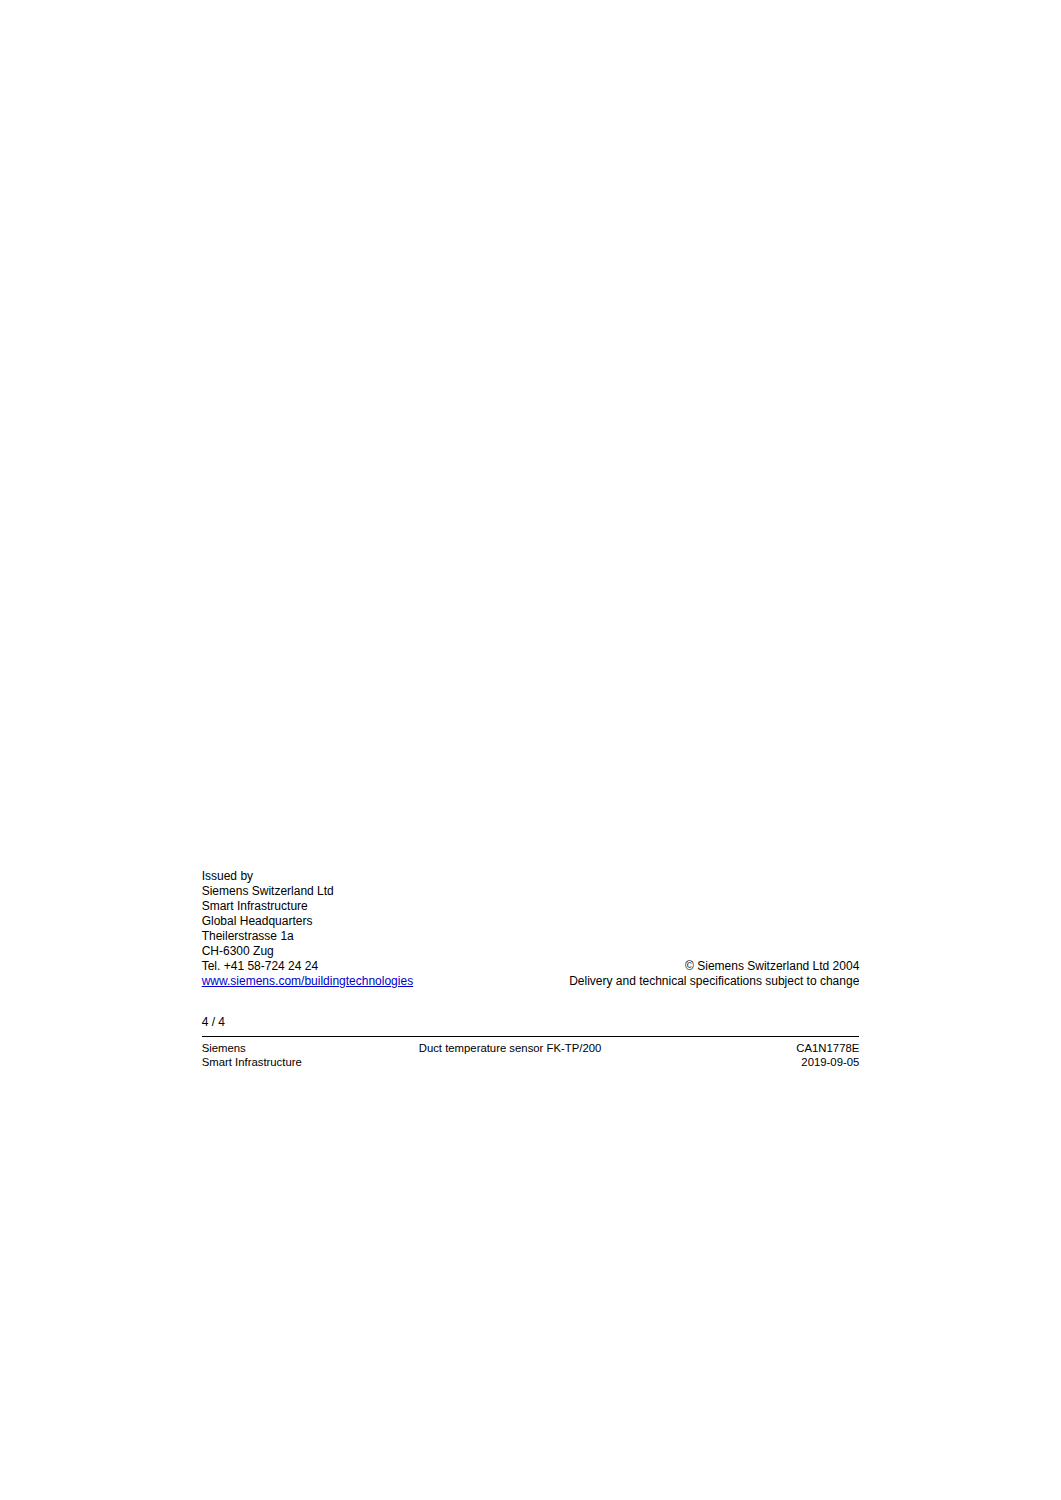Issued by
Siemens Switzerland Ltd
Smart Infrastructure
Global Headquarters
Theilerstrasse 1a
CH-6300 Zug
Tel. +41 58-724 24 24
www.siemens.com/buildingtechnologies
© Siemens Switzerland Ltd 2004
Delivery and technical specifications subject to change
4 / 4
| Siemens Smart Infrastructure | Duct temperature sensor FK-TP/200 | CA1N1778E 2019-09-05 |